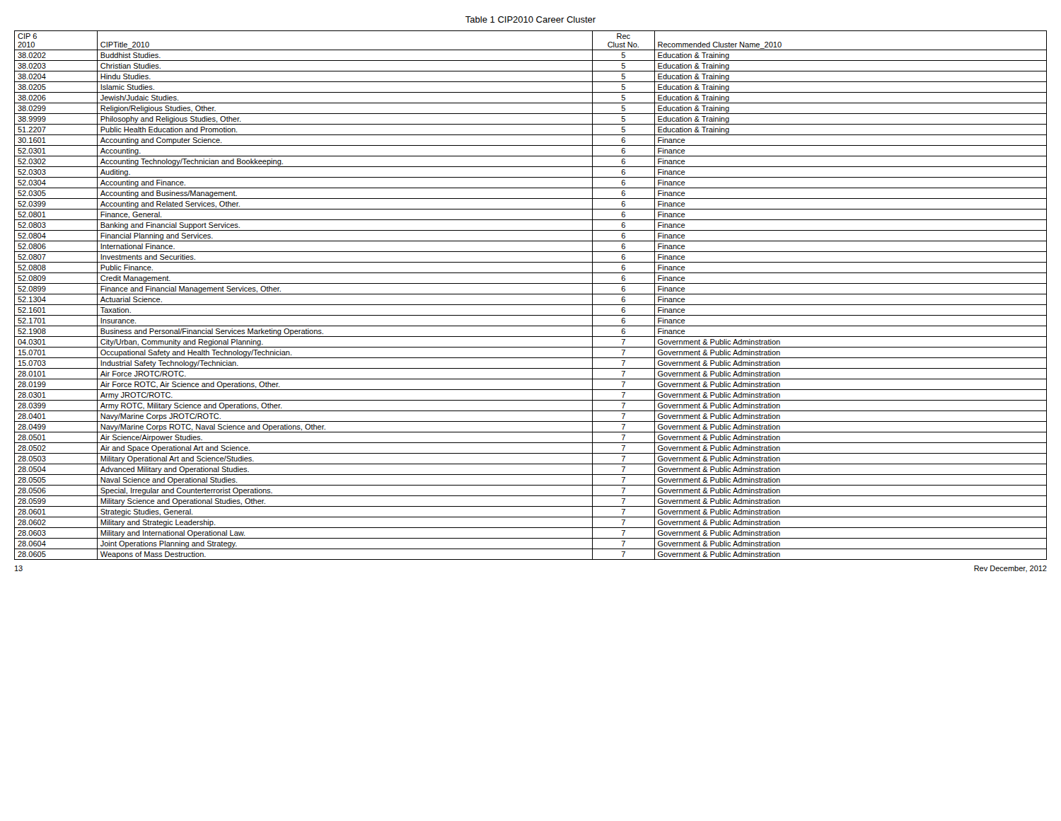Table 1 CIP2010 Career Cluster
| CIP 6 2010 | CIPTitle_2010 | Rec Clust No. | Recommended Cluster Name_2010 |
| --- | --- | --- | --- |
| 38.0202 | Buddhist Studies. | 5 | Education & Training |
| 38.0203 | Christian Studies. | 5 | Education & Training |
| 38.0204 | Hindu Studies. | 5 | Education & Training |
| 38.0205 | Islamic Studies. | 5 | Education & Training |
| 38.0206 | Jewish/Judaic Studies. | 5 | Education & Training |
| 38.0299 | Religion/Religious Studies, Other. | 5 | Education & Training |
| 38.9999 | Philosophy and Religious Studies, Other. | 5 | Education & Training |
| 51.2207 | Public Health Education and Promotion. | 5 | Education & Training |
| 30.1601 | Accounting and Computer Science. | 6 | Finance |
| 52.0301 | Accounting. | 6 | Finance |
| 52.0302 | Accounting Technology/Technician and Bookkeeping. | 6 | Finance |
| 52.0303 | Auditing. | 6 | Finance |
| 52.0304 | Accounting and Finance. | 6 | Finance |
| 52.0305 | Accounting and Business/Management. | 6 | Finance |
| 52.0399 | Accounting and Related Services, Other. | 6 | Finance |
| 52.0801 | Finance, General. | 6 | Finance |
| 52.0803 | Banking and Financial Support Services. | 6 | Finance |
| 52.0804 | Financial Planning and Services. | 6 | Finance |
| 52.0806 | International Finance. | 6 | Finance |
| 52.0807 | Investments and Securities. | 6 | Finance |
| 52.0808 | Public Finance. | 6 | Finance |
| 52.0809 | Credit Management. | 6 | Finance |
| 52.0899 | Finance and Financial Management Services, Other. | 6 | Finance |
| 52.1304 | Actuarial Science. | 6 | Finance |
| 52.1601 | Taxation. | 6 | Finance |
| 52.1701 | Insurance. | 6 | Finance |
| 52.1908 | Business and Personal/Financial Services Marketing Operations. | 6 | Finance |
| 04.0301 | City/Urban, Community and Regional Planning. | 7 | Government & Public Adminstration |
| 15.0701 | Occupational Safety and Health Technology/Technician. | 7 | Government & Public Adminstration |
| 15.0703 | Industrial Safety Technology/Technician. | 7 | Government & Public Adminstration |
| 28.0101 | Air Force JROTC/ROTC. | 7 | Government & Public Adminstration |
| 28.0199 | Air Force ROTC, Air Science and Operations, Other. | 7 | Government & Public Adminstration |
| 28.0301 | Army JROTC/ROTC. | 7 | Government & Public Adminstration |
| 28.0399 | Army ROTC, Military Science and Operations, Other. | 7 | Government & Public Adminstration |
| 28.0401 | Navy/Marine Corps JROTC/ROTC. | 7 | Government & Public Adminstration |
| 28.0499 | Navy/Marine Corps ROTC, Naval Science and Operations, Other. | 7 | Government & Public Adminstration |
| 28.0501 | Air Science/Airpower Studies. | 7 | Government & Public Adminstration |
| 28.0502 | Air and Space Operational Art and Science. | 7 | Government & Public Adminstration |
| 28.0503 | Military Operational Art and Science/Studies. | 7 | Government & Public Adminstration |
| 28.0504 | Advanced Military and Operational Studies. | 7 | Government & Public Adminstration |
| 28.0505 | Naval Science and Operational Studies. | 7 | Government & Public Adminstration |
| 28.0506 | Special, Irregular and Counterterrorist Operations. | 7 | Government & Public Adminstration |
| 28.0599 | Military Science and Operational Studies, Other. | 7 | Government & Public Adminstration |
| 28.0601 | Strategic Studies, General. | 7 | Government & Public Adminstration |
| 28.0602 | Military and Strategic Leadership. | 7 | Government & Public Adminstration |
| 28.0603 | Military and International Operational Law. | 7 | Government & Public Adminstration |
| 28.0604 | Joint Operations Planning and Strategy. | 7 | Government & Public Adminstration |
| 28.0605 | Weapons of Mass Destruction. | 7 | Government & Public Adminstration |
13 Rev December, 2012